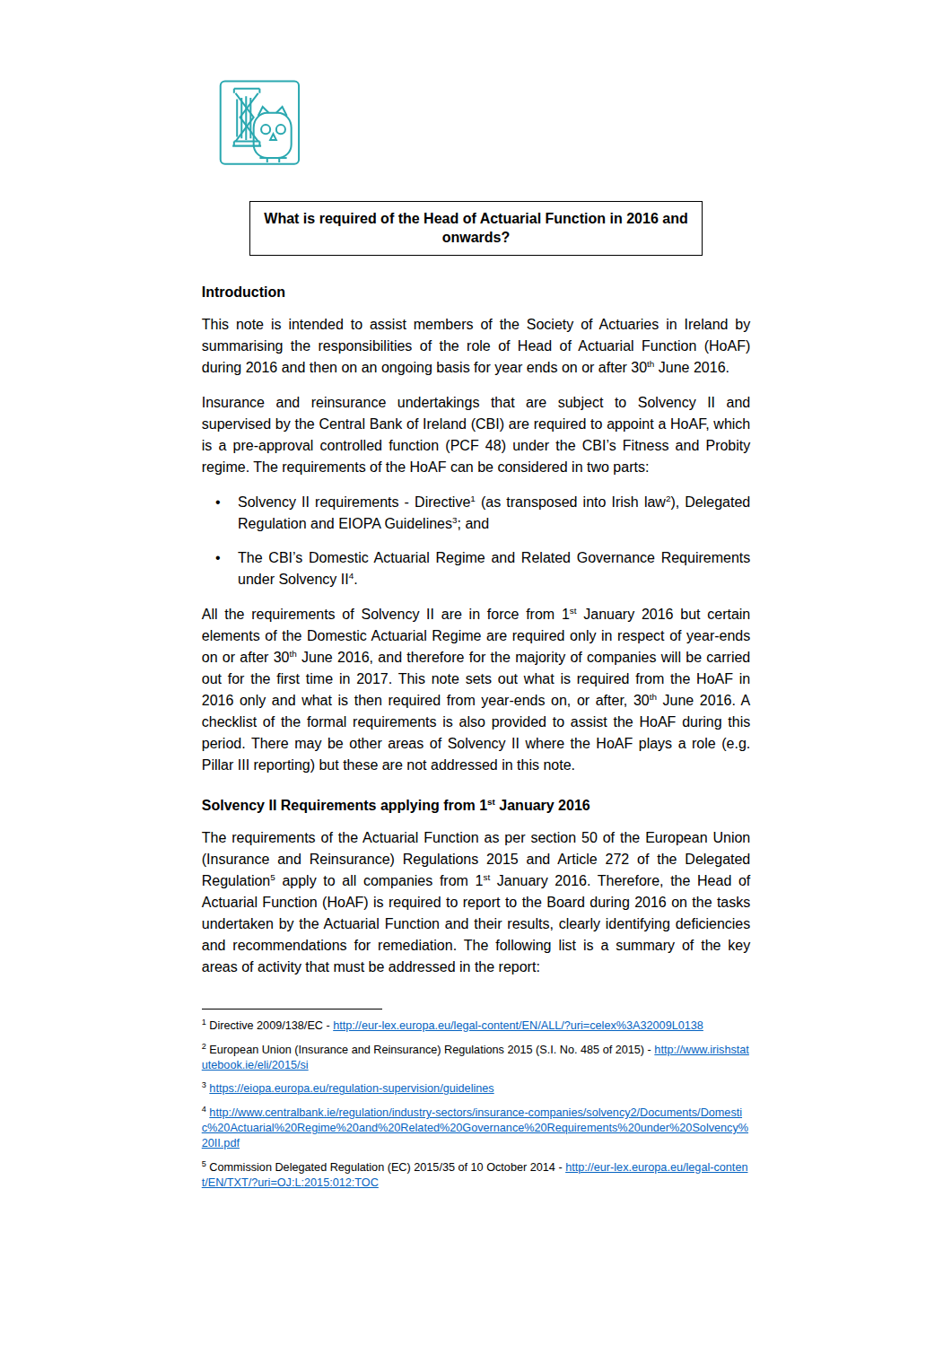What is required of the Head of Actuarial Function in 2016 and onwards?
Introduction
This note is intended to assist members of the Society of Actuaries in Ireland by summarising the responsibilities of the role of Head of Actuarial Function (HoAF) during 2016 and then on an ongoing basis for year ends on or after 30th June 2016.
Insurance and reinsurance undertakings that are subject to Solvency II and supervised by the Central Bank of Ireland (CBI) are required to appoint a HoAF, which is a pre-approval controlled function (PCF 48) under the CBI’s Fitness and Probity regime. The requirements of the HoAF can be considered in two parts:
Solvency II requirements - Directive1 (as transposed into Irish law2), Delegated Regulation and EIOPA Guidelines3; and
The CBI’s Domestic Actuarial Regime and Related Governance Requirements under Solvency II4.
All the requirements of Solvency II are in force from 1st January 2016 but certain elements of the Domestic Actuarial Regime are required only in respect of year-ends on or after 30th June 2016, and therefore for the majority of companies will be carried out for the first time in 2017. This note sets out what is required from the HoAF in 2016 only and what is then required from year-ends on, or after, 30th June 2016. A checklist of the formal requirements is also provided to assist the HoAF during this period. There may be other areas of Solvency II where the HoAF plays a role (e.g. Pillar III reporting) but these are not addressed in this note.
Solvency II Requirements applying from 1st January 2016
The requirements of the Actuarial Function as per section 50 of the European Union (Insurance and Reinsurance) Regulations 2015 and Article 272 of the Delegated Regulation5 apply to all companies from 1st January 2016. Therefore, the Head of Actuarial Function (HoAF) is required to report to the Board during 2016 on the tasks undertaken by the Actuarial Function and their results, clearly identifying deficiencies and recommendations for remediation. The following list is a summary of the key areas of activity that must be addressed in the report:
1 Directive 2009/138/EC - http://eur-lex.europa.eu/legal-content/EN/ALL/?uri=celex%3A32009L0138
2 European Union (Insurance and Reinsurance) Regulations 2015 (S.I. No. 485 of 2015) - http://www.irishstatutebook.ie/eli/2015/si
3 https://eiopa.europa.eu/regulation-supervision/guidelines
4 http://www.centralbank.ie/regulation/industry-sectors/insurance-companies/solvency2/Documents/Domestic%20Actuarial%20Regime%20and%20Related%20Governance%20Requirements%20under%20Solvency%20II.pdf
5 Commission Delegated Regulation (EC) 2015/35 of 10 October 2014 - http://eur-lex.europa.eu/legal-content/EN/TXT/?uri=OJ:L:2015:012:TOC